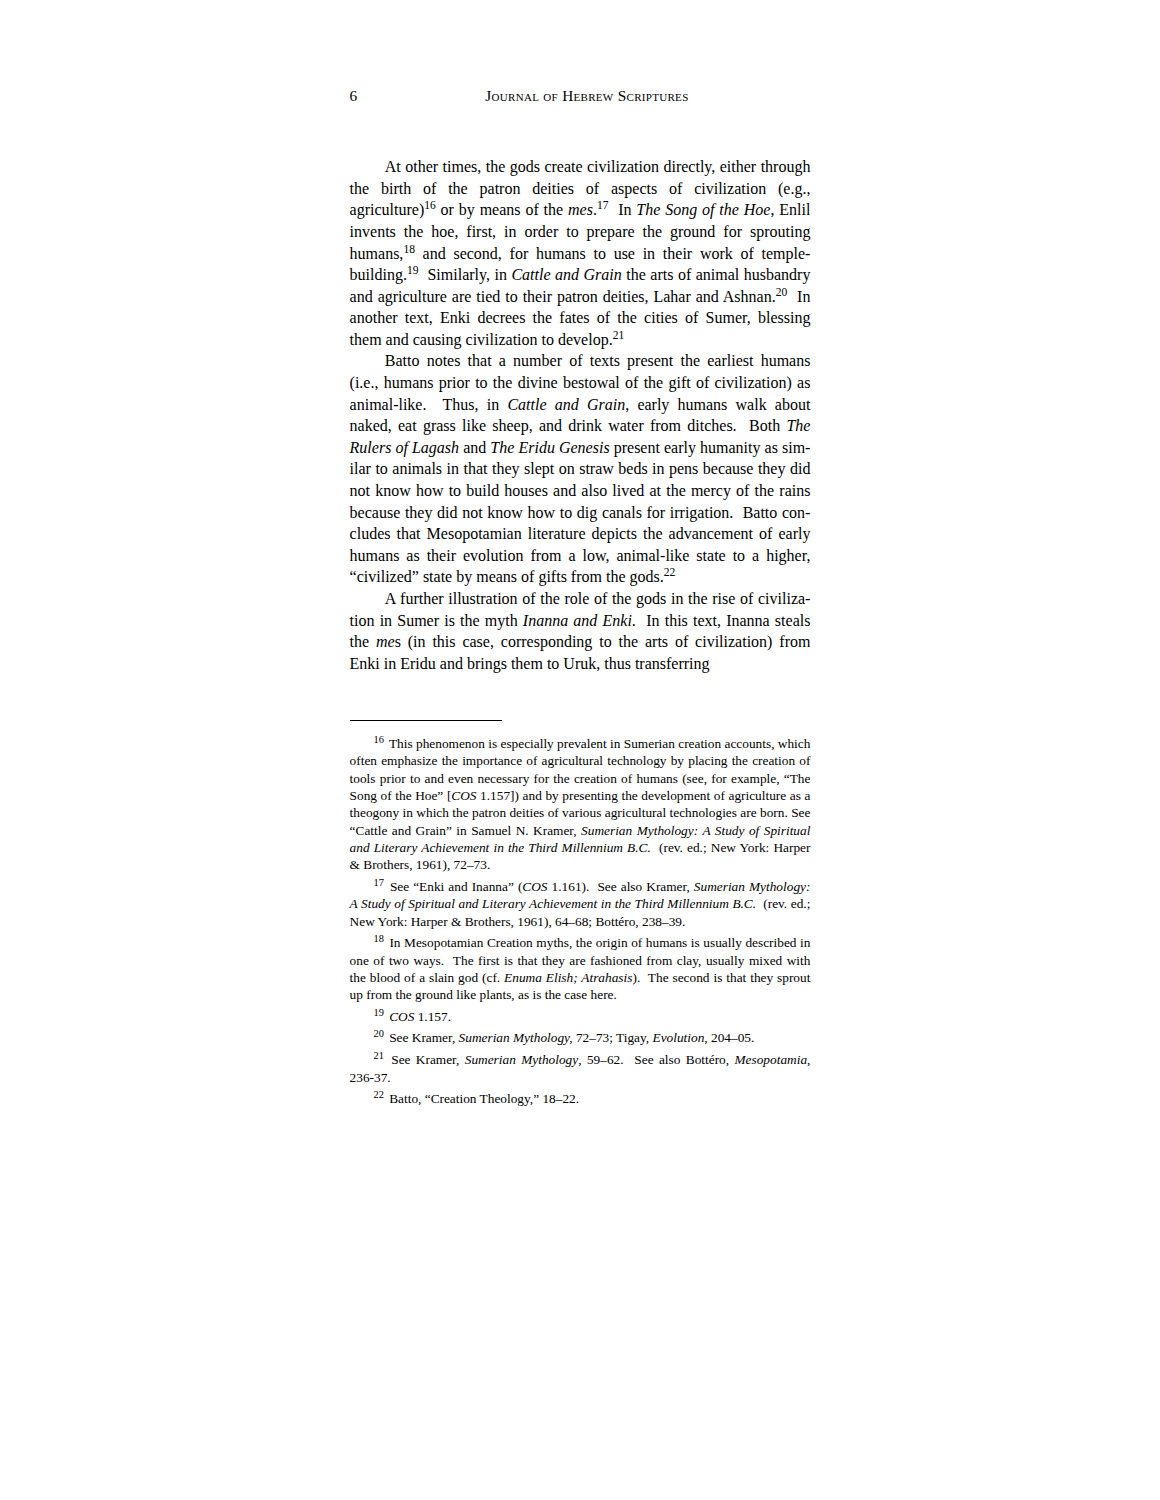6 Journal of Hebrew Scriptures
At other times, the gods create civilization directly, either through the birth of the patron deities of aspects of civilization (e.g., agriculture)16 or by means of the mes.17 In The Song of the Hoe, Enlil invents the hoe, first, in order to prepare the ground for sprouting humans,18 and second, for humans to use in their work of temple-building.19 Similarly, in Cattle and Grain the arts of animal husbandry and agriculture are tied to their patron deities, Lahar and Ashnan.20 In another text, Enki decrees the fates of the cities of Sumer, blessing them and causing civilization to develop.21
Batto notes that a number of texts present the earliest humans (i.e., humans prior to the divine bestowal of the gift of civilization) as animal-like. Thus, in Cattle and Grain, early humans walk about naked, eat grass like sheep, and drink water from ditches. Both The Rulers of Lagash and The Eridu Genesis present early humanity as similar to animals in that they slept on straw beds in pens because they did not know how to build houses and also lived at the mercy of the rains because they did not know how to dig canals for irrigation. Batto concludes that Mesopotamian literature depicts the advancement of early humans as their evolution from a low, animal-like state to a higher, “civilized” state by means of gifts from the gods.22
A further illustration of the role of the gods in the rise of civilization in Sumer is the myth Inanna and Enki. In this text, Inanna steals the mes (in this case, corresponding to the arts of civilization) from Enki in Eridu and brings them to Uruk, thus transferring
16 This phenomenon is especially prevalent in Sumerian creation accounts, which often emphasize the importance of agricultural technology by placing the creation of tools prior to and even necessary for the creation of humans (see, for example, “The Song of the Hoe” [COS 1.157]) and by presenting the development of agriculture as a theogony in which the patron deities of various agricultural technologies are born. See “Cattle and Grain” in Samuel N. Kramer, Sumerian Mythology: A Study of Spiritual and Literary Achievement in the Third Millennium B.C. (rev. ed.; New York: Harper & Brothers, 1961), 72–73.
17 See “Enki and Inanna” (COS 1.161). See also Kramer, Sumerian Mythology: A Study of Spiritual and Literary Achievement in the Third Millennium B.C. (rev. ed.; New York: Harper & Brothers, 1961), 64–68; Bottéro, 238–39.
18 In Mesopotamian Creation myths, the origin of humans is usually described in one of two ways. The first is that they are fashioned from clay, usually mixed with the blood of a slain god (cf. Enuma Elish; Atrahasis). The second is that they sprout up from the ground like plants, as is the case here.
19 COS 1.157.
20 See Kramer, Sumerian Mythology, 72–73; Tigay, Evolution, 204–05.
21 See Kramer, Sumerian Mythology, 59–62. See also Bottéro, Mesopotamia, 236-37.
22 Batto, “Creation Theology,” 18–22.